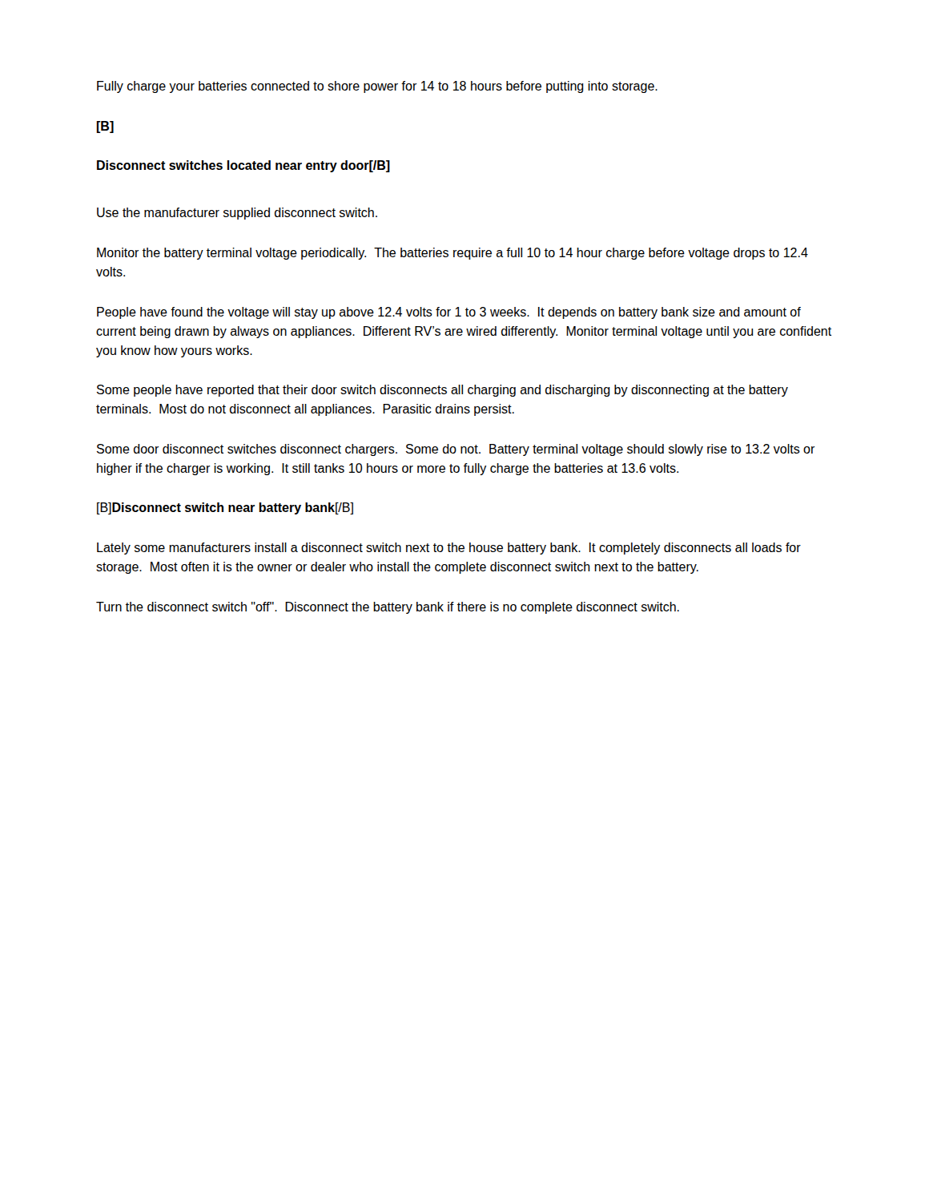Fully charge your batteries connected to shore power for 14 to 18 hours before putting into storage.
[B]
Disconnect switches located near entry door[/B]
Use the manufacturer supplied disconnect switch.
Monitor the battery terminal voltage periodically. The batteries require a full 10 to 14 hour charge before voltage drops to 12.4 volts.
People have found the voltage will stay up above 12.4 volts for 1 to 3 weeks. It depends on battery bank size and amount of current being drawn by always on appliances. Different RV’s are wired differently. Monitor terminal voltage until you are confident you know how yours works.
Some people have reported that their door switch disconnects all charging and discharging by disconnecting at the battery terminals. Most do not disconnect all appliances. Parasitic drains persist.
Some door disconnect switches disconnect chargers. Some do not. Battery terminal voltage should slowly rise to 13.2 volts or higher if the charger is working. It still tanks 10 hours or more to fully charge the batteries at 13.6 volts.
[B] Disconnect switch near battery bank[/B]
Lately some manufacturers install a disconnect switch next to the house battery bank. It completely disconnects all loads for storage. Most often it is the owner or dealer who install the complete disconnect switch next to the battery.
Turn the disconnect switch "off". Disconnect the battery bank if there is no complete disconnect switch.